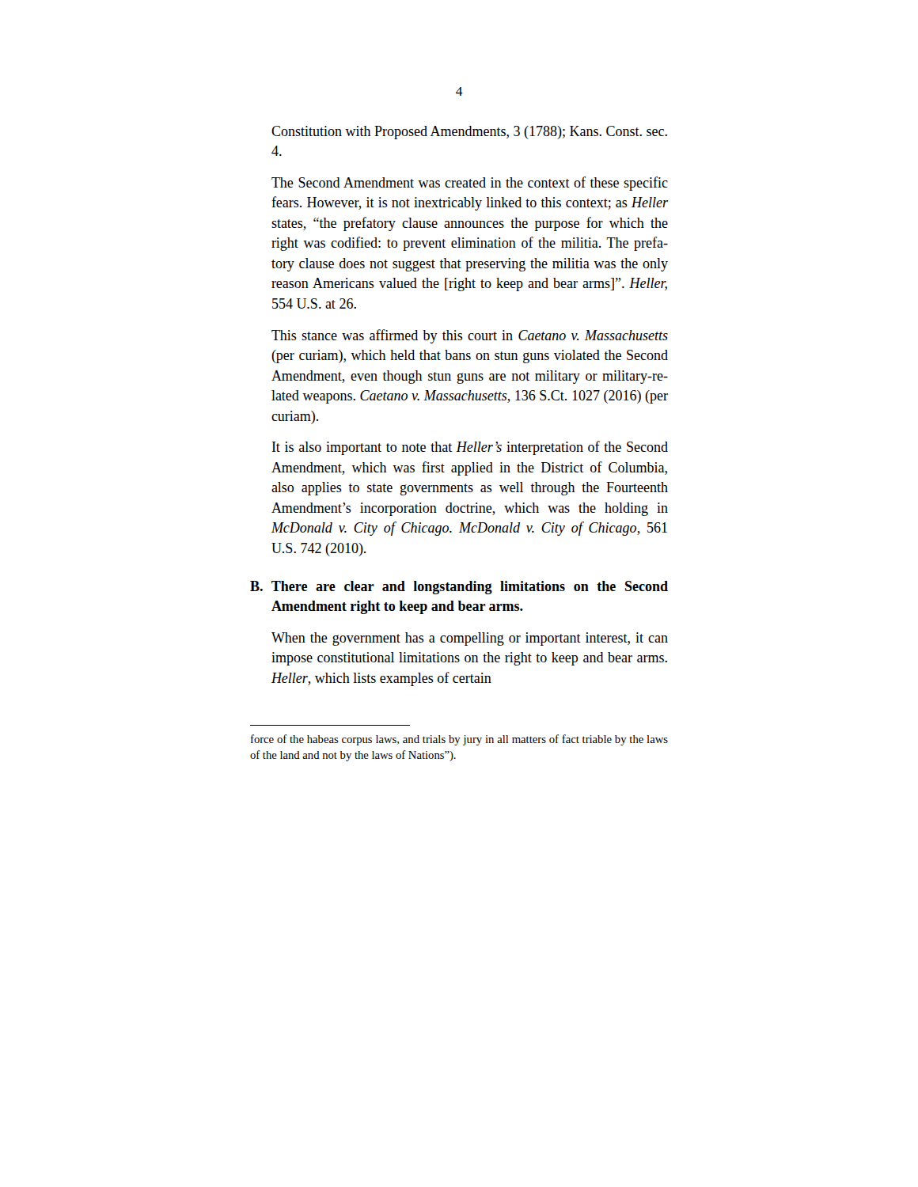4
Constitution with Proposed Amendments, 3 (1788); Kans. Const. sec. 4.
The Second Amendment was created in the context of these specific fears. However, it is not inextricably linked to this context; as Heller states, “the prefatory clause announces the purpose for which the right was codified: to prevent elimination of the militia. The prefatory clause does not suggest that preserving the militia was the only reason Americans valued the [right to keep and bear arms]”. Heller, 554 U.S. at 26.
This stance was affirmed by this court in Caetano v. Massachusetts (per curiam), which held that bans on stun guns violated the Second Amendment, even though stun guns are not military or military-related weapons. Caetano v. Massachusetts, 136 S.Ct. 1027 (2016) (per curiam).
It is also important to note that Heller’s interpretation of the Second Amendment, which was first applied in the District of Columbia, also applies to state governments as well through the Fourteenth Amendment’s incorporation doctrine, which was the holding in McDonald v. City of Chicago. McDonald v. City of Chicago, 561 U.S. 742 (2010).
B. There are clear and longstanding limitations on the Second Amendment right to keep and bear arms.
When the government has a compelling or important interest, it can impose constitutional limitations on the right to keep and bear arms. Heller, which lists examples of certain
force of the habeas corpus laws, and trials by jury in all matters of fact triable by the laws of the land and not by the laws of Nations”).